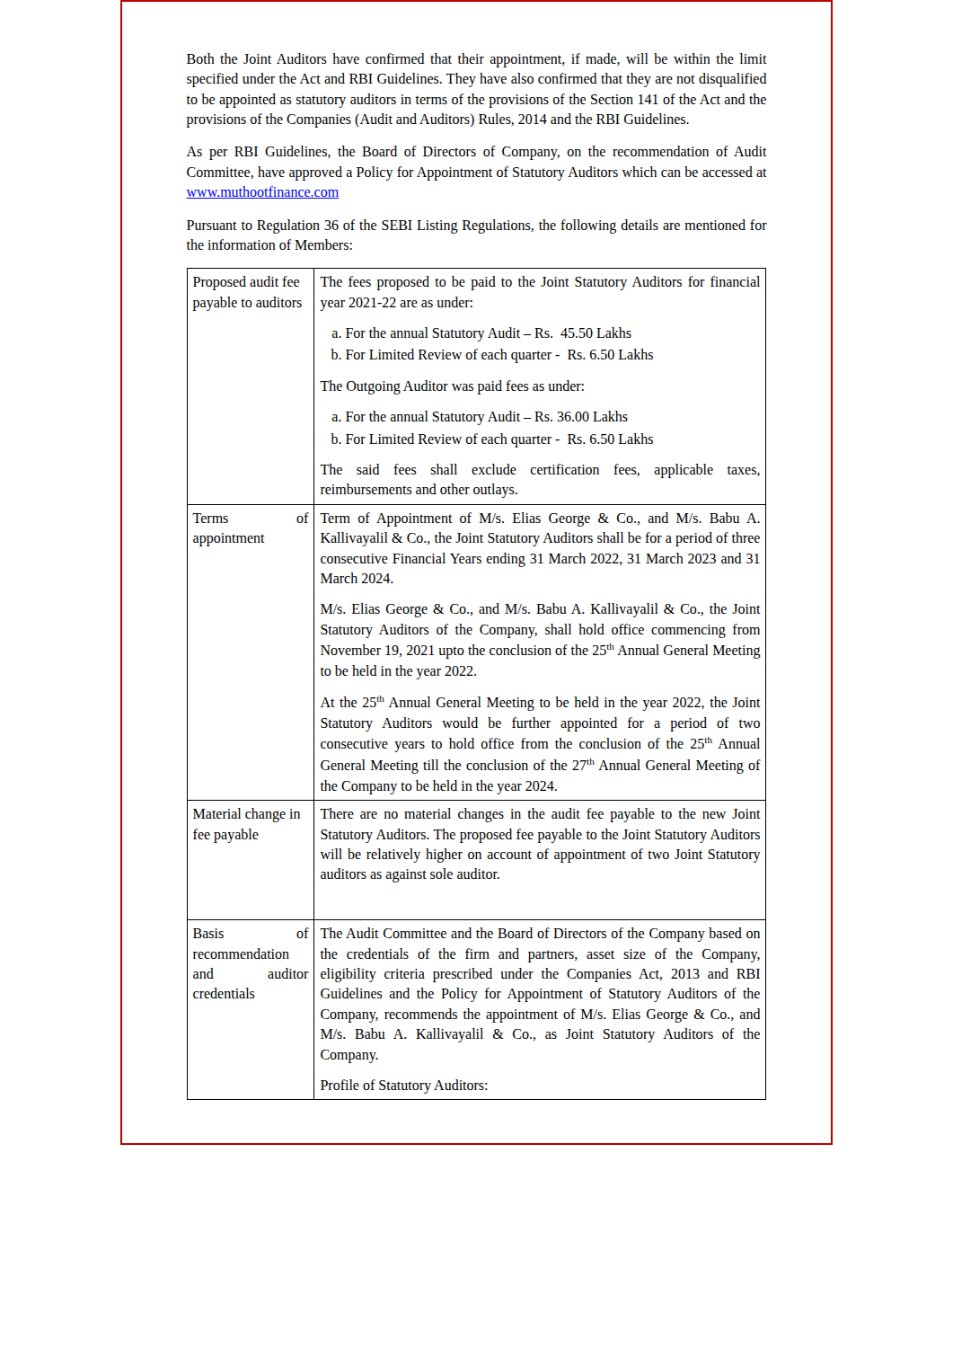Both the Joint Auditors have confirmed that their appointment, if made, will be within the limit specified under the Act and RBI Guidelines. They have also confirmed that they are not disqualified to be appointed as statutory auditors in terms of the provisions of the Section 141 of the Act and the provisions of the Companies (Audit and Auditors) Rules, 2014 and the RBI Guidelines.
As per RBI Guidelines, the Board of Directors of Company, on the recommendation of Audit Committee, have approved a Policy for Appointment of Statutory Auditors which can be accessed at www.muthootfinance.com
Pursuant to Regulation 36 of the SEBI Listing Regulations, the following details are mentioned for the information of Members:
| Proposed audit fee payable to auditors | The fees proposed to be paid to the Joint Statutory Auditors for financial year 2021-22 are as under: For the annual Statutory Audit – Rs. 45.50 Lakhs For Limited Review of each quarter - Rs. 6.50 Lakhs The Outgoing Auditor was paid fees as under: For the annual Statutory Audit – Rs. 36.00 Lakhs For Limited Review of each quarter - Rs. 6.50 Lakhs The said fees shall exclude certification fees, applicable taxes, reimbursements and other outlays. |
| Terms of appointment | Term of Appointment of M/s. Elias George & Co., and M/s. Babu A. Kallivayalil & Co., the Joint Statutory Auditors shall be for a period of three consecutive Financial Years ending 31 March 2022, 31 March 2023 and 31 March 2024. M/s. Elias George & Co., and M/s. Babu A. Kallivayalil & Co., the Joint Statutory Auditors of the Company, shall hold office commencing from November 19, 2021 upto the conclusion of the 25 th Annual General Meeting to be held in the year 2022. At the 25 th Annual General Meeting to be held in the year 2022, the Joint Statutory Auditors would be further appointed for a period of two consecutive years to hold office from the conclusion of the 25 th Annual General Meeting till the conclusion of the 27 th Annual General Meeting of the Company to be held in the year 2024. |
| Material change in fee payable | There are no material changes in the audit fee payable to the new Joint Statutory Auditors. The proposed fee payable to the Joint Statutory Auditors will be relatively higher on account of appointment of two Joint Statutory auditors as against sole auditor. |
| Basis of recommendation and auditor credentials | The Audit Committee and the Board of Directors of the Company based on the credentials of the firm and partners, asset size of the Company, eligibility criteria prescribed under the Companies Act, 2013 and RBI Guidelines and the Policy for Appointment of Statutory Auditors of the Company, recommends the appointment of M/s. Elias George & Co., and M/s. Babu A. Kallivayalil & Co., as Joint Statutory Auditors of the Company. Profile of Statutory Auditors: |